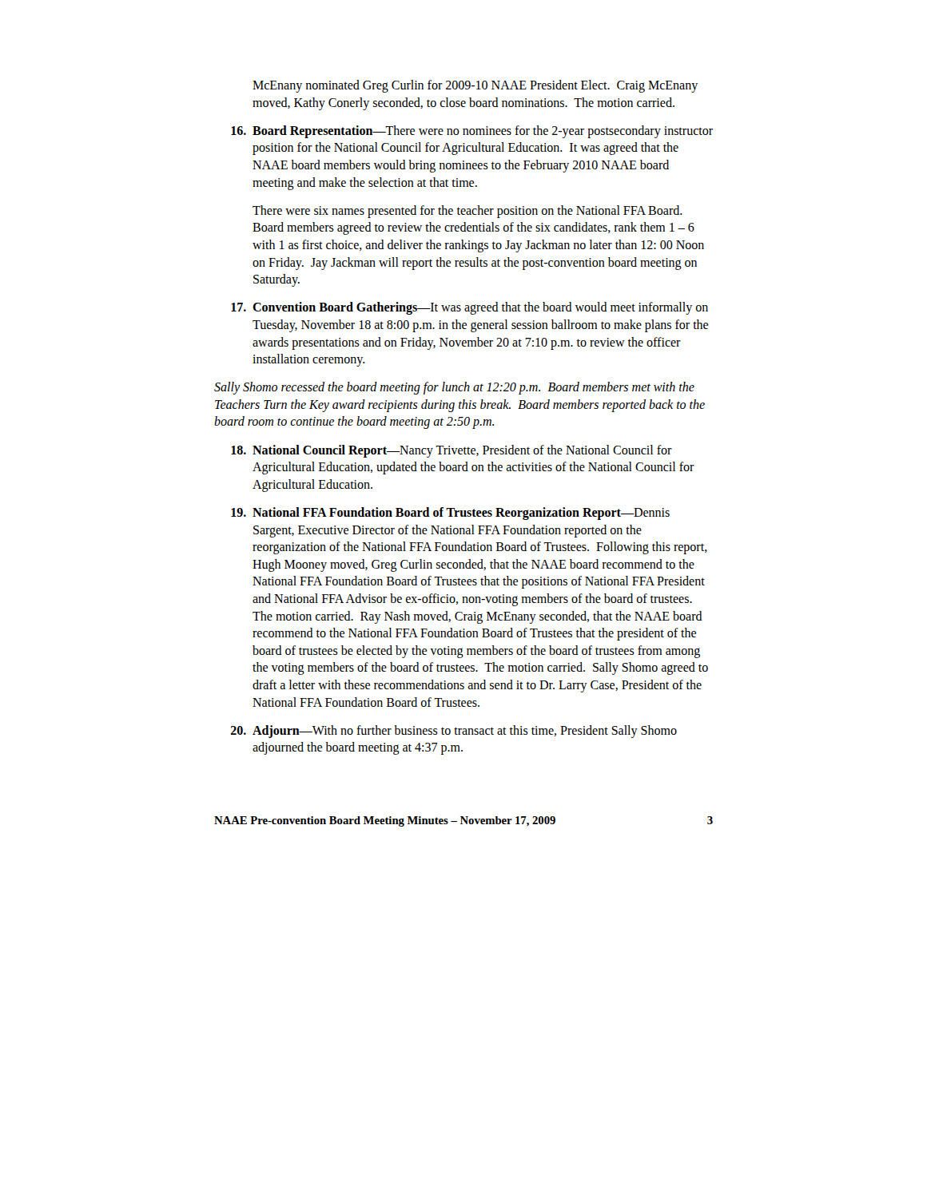McEnany nominated Greg Curlin for 2009-10 NAAE President Elect. Craig McEnany moved, Kathy Conerly seconded, to close board nominations. The motion carried.
16.
Board Representation—There were no nominees for the 2-year postsecondary instructor position for the National Council for Agricultural Education. It was agreed that the NAAE board members would bring nominees to the February 2010 NAAE board meeting and make the selection at that time.
There were six names presented for the teacher position on the National FFA Board. Board members agreed to review the credentials of the six candidates, rank them 1 – 6 with 1 as first choice, and deliver the rankings to Jay Jackman no later than 12: 00 Noon on Friday. Jay Jackman will report the results at the post-convention board meeting on Saturday.
17.
Convention Board Gatherings—It was agreed that the board would meet informally on Tuesday, November 18 at 8:00 p.m. in the general session ballroom to make plans for the awards presentations and on Friday, November 20 at 7:10 p.m. to review the officer installation ceremony.
Sally Shomo recessed the board meeting for lunch at 12:20 p.m. Board members met with the Teachers Turn the Key award recipients during this break. Board members reported back to the board room to continue the board meeting at 2:50 p.m.
18.
National Council Report—Nancy Trivette, President of the National Council for Agricultural Education, updated the board on the activities of the National Council for Agricultural Education.
19.
National FFA Foundation Board of Trustees Reorganization Report—Dennis Sargent, Executive Director of the National FFA Foundation reported on the reorganization of the National FFA Foundation Board of Trustees. Following this report, Hugh Mooney moved, Greg Curlin seconded, that the NAAE board recommend to the National FFA Foundation Board of Trustees that the positions of National FFA President and National FFA Advisor be ex-officio, non-voting members of the board of trustees. The motion carried. Ray Nash moved, Craig McEnany seconded, that the NAAE board recommend to the National FFA Foundation Board of Trustees that the president of the board of trustees be elected by the voting members of the board of trustees from among the voting members of the board of trustees. The motion carried. Sally Shomo agreed to draft a letter with these recommendations and send it to Dr. Larry Case, President of the National FFA Foundation Board of Trustees.
20.
Adjourn—With no further business to transact at this time, President Sally Shomo adjourned the board meeting at 4:37 p.m.
NAAE Pre-convention Board Meeting Minutes – November 17, 2009
3